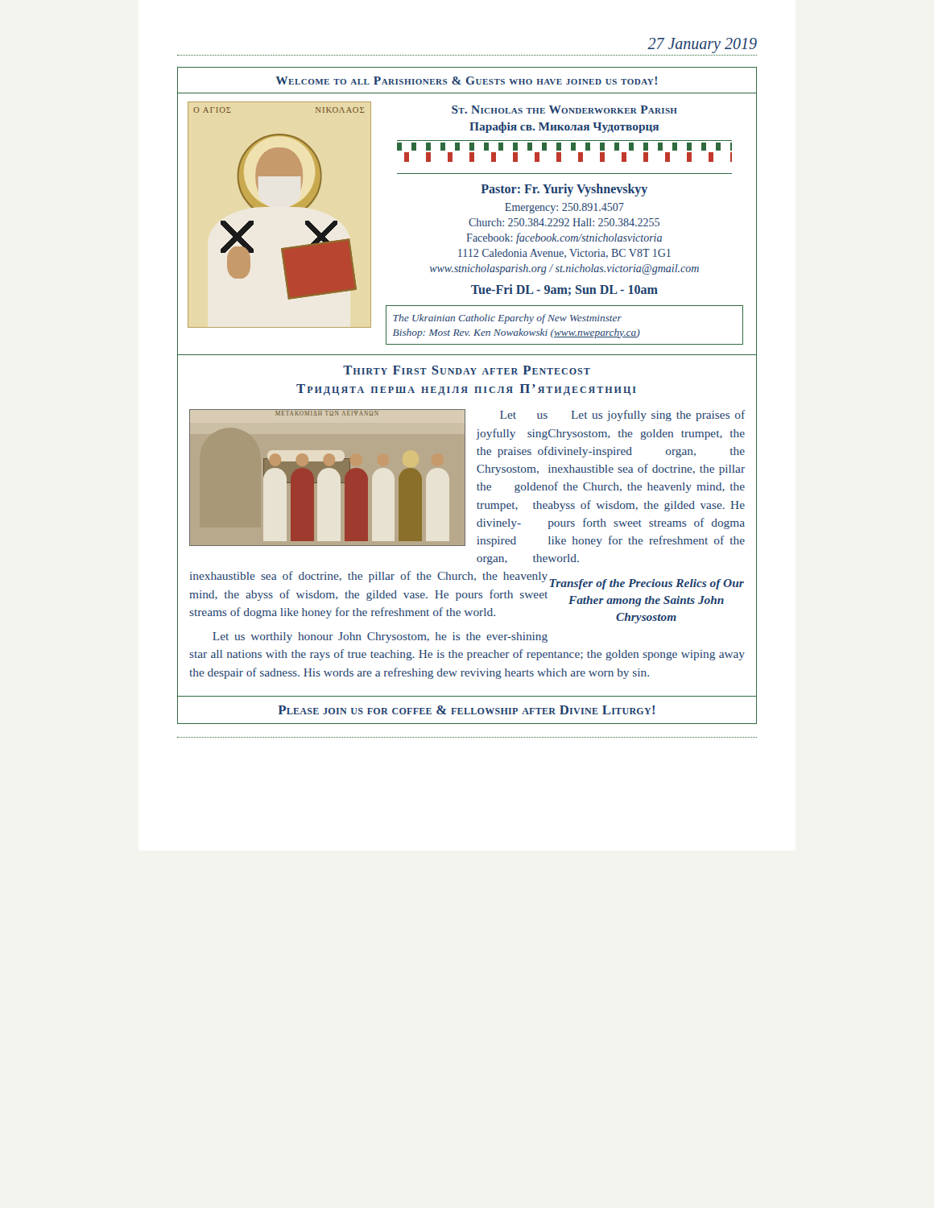27 January 2019
Welcome to all Parishioners & Guests who have joined us today!
Ο ΑΓΙΟΣ ΝΙΚΟΛΑΟΣ
St. Nicholas the Wonderworker Parish
Парафія св. Миколая Чудотворця
Pastor: Fr. Yuriy Vyshnevskyy
Emergency: 250.891.4507
Church: 250.384.2292 Hall: 250.384.2255
Facebook: facebook.com/stnicholasvictoria
1112 Caledonia Avenue, Victoria, BC V8T 1G1
www.stnicholasparish.org / st.nicholas.victoria@gmail.com
Tue-Fri DL - 9am; Sun DL - 10am
The Ukrainian Catholic Eparchy of New Westminster
Bishop: Most Rev. Ken Nowakowski (www.nweparchy.ca)
Thirty First Sunday after Pentecost
Тридцята перша неділя після П’ятидесятниці
Let us joyfully sing the praises of Chrysostom, the golden trumpet, the divinely-inspired organ, the inexhaustible sea of doctrine, the pillar of the Church, the heavenly mind, the abyss of wisdom, the gilded vase. He pours forth sweet streams of dogma like honey for the refreshment of the world.
Transfer of the Precious Relics of Our Father among the Saints John Chrysostom
ΜΕΤΑΚΟΜΙΔΗ ΤΩΝ ΛΕΙΨΑΝΩΝ
Let us joyfully sing the praises of Chrysostom, the golden trumpet, the divinely-inspired organ, the inexhaustible sea of doctrine, the pillar of the Church, the heavenly mind, the abyss of wisdom, the gilded vase. He pours forth sweet streams of dogma like honey for the refreshment of the world.
Let us worthily honour John Chrysostom, he is the ever-shining star all nations with the rays of true teaching. He is the preacher of repentance; the golden sponge wiping away the despair of sadness. His words are a refreshing dew reviving hearts which are worn by sin.
Please join us for coffee & fellowship after Divine Liturgy!